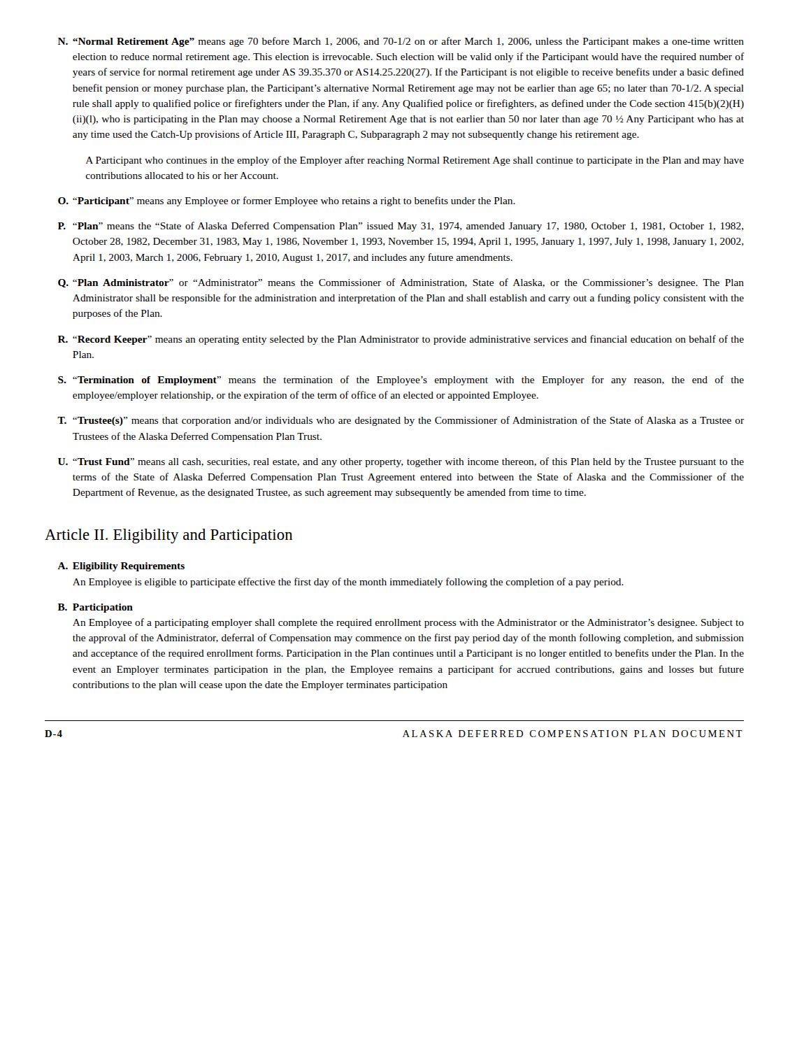N. “Normal Retirement Age” means age 70 before March 1, 2006, and 70-1/2 on or after March 1, 2006, unless the Participant makes a one-time written election to reduce normal retirement age. This election is irrevocable. Such election will be valid only if the Participant would have the required number of years of service for normal retirement age under AS 39.35.370 or AS14.25.220(27). If the Participant is not eligible to receive benefits under a basic defined benefit pension or money purchase plan, the Participant’s alternative Normal Retirement age may not be earlier than age 65; no later than 70-1/2. A special rule shall apply to qualified police or firefighters under the Plan, if any. Any Qualified police or firefighters, as defined under the Code section 415(b)(2)(H)(ii)(l), who is participating in the Plan may choose a Normal Retirement Age that is not earlier than 50 nor later than age 70 ½ Any Participant who has at any time used the Catch-Up provisions of Article III, Paragraph C, Subparagraph 2 may not subsequently change his retirement age.
A Participant who continues in the employ of the Employer after reaching Normal Retirement Age shall continue to participate in the Plan and may have contributions allocated to his or her Account.
O. “Participant” means any Employee or former Employee who retains a right to benefits under the Plan.
P. “Plan” means the “State of Alaska Deferred Compensation Plan” issued May 31, 1974, amended January 17, 1980, October 1, 1981, October 1, 1982, October 28, 1982, December 31, 1983, May 1, 1986, November 1, 1993, November 15, 1994, April 1, 1995, January 1, 1997, July 1, 1998, January 1, 2002, April 1, 2003, March 1, 2006, February 1, 2010, August 1, 2017, and includes any future amendments.
Q. “Plan Administrator” or “Administrator” means the Commissioner of Administration, State of Alaska, or the Commissioner’s designee. The Plan Administrator shall be responsible for the administration and interpretation of the Plan and shall establish and carry out a funding policy consistent with the purposes of the Plan.
R. “Record Keeper” means an operating entity selected by the Plan Administrator to provide administrative services and financial education on behalf of the Plan.
S. “Termination of Employment” means the termination of the Employee’s employment with the Employer for any reason, the end of the employee/employer relationship, or the expiration of the term of office of an elected or appointed Employee.
T. “Trustee(s)” means that corporation and/or individuals who are designated by the Commissioner of Administration of the State of Alaska as a Trustee or Trustees of the Alaska Deferred Compensation Plan Trust.
U. “Trust Fund” means all cash, securities, real estate, and any other property, together with income thereon, of this Plan held by the Trustee pursuant to the terms of the State of Alaska Deferred Compensation Plan Trust Agreement entered into between the State of Alaska and the Commissioner of the Department of Revenue, as the designated Trustee, as such agreement may subsequently be amended from time to time.
Article II. Eligibility and Participation
A. Eligibility Requirements An Employee is eligible to participate effective the first day of the month immediately following the completion of a pay period.
B. Participation An Employee of a participating employer shall complete the required enrollment process with the Administrator or the Administrator’s designee. Subject to the approval of the Administrator, deferral of Compensation may commence on the first pay period day of the month following completion, and submission and acceptance of the required enrollment forms. Participation in the Plan continues until a Participant is no longer entitled to benefits under the Plan. In the event an Employer terminates participation in the plan, the Employee remains a participant for accrued contributions, gains and losses but future contributions to the plan will cease upon the date the Employer terminates participation
D-4 ALASKA DEFERRED COMPENSATION PLAN DOCUMENT